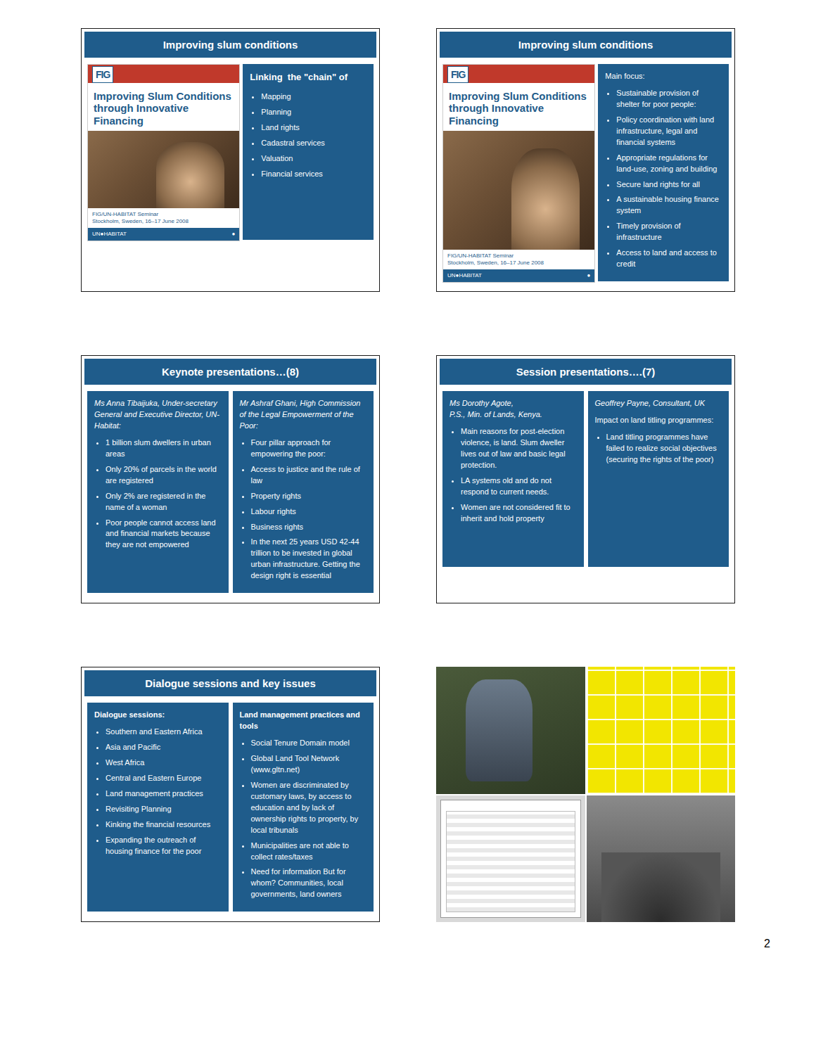Improving slum conditions
FIG
Improving Slum Conditions
through Innovative Financing
FIG/UN-HABITAT Seminar
Stockholm, Sweden, 16–17 June 2008
UN●HABITAT●
Linking the "chain" of
Mapping
Planning
Land rights
Cadastral services
Valuation
Financial services
Improving slum conditions
FIG
Improving Slum Conditions
through Innovative Financing
FIG/UN-HABITAT Seminar
Stockholm, Sweden, 16–17 June 2008
UN●HABITAT●
Main focus:
Sustainable provision of shelter for poor people:
Policy coordination with land infrastructure, legal and financial systems
Appropriate regulations for land-use, zoning and building
Secure land rights for all
A sustainable housing finance system
Timely provision of infrastructure
Access to land and access to credit
Keynote presentations…(8)
Ms Anna Tibaijuka, Under-secretary General and Executive Director, UN-Habitat:
1 billion slum dwellers in urban areas
Only 20% of parcels in the world are registered
Only 2% are registered in the name of a woman
Poor people cannot access land and financial markets because they are not empowered
Mr Ashraf Ghani, High Commission of the Legal Empowerment of the Poor:
Four pillar approach for empowering the poor:
Access to justice and the rule of law
Property rights
Labour rights
Business rights
In the next 25 years USD 42-44 trillion to be invested in global urban infrastructure. Getting the design right is essential
Session presentations….(7)
Ms Dorothy Agote,
P.S., Min. of Lands, Kenya.
Main reasons for post-election violence, is land. Slum dweller lives out of law and basic legal protection.
LA systems old and do not respond to current needs.
Women are not considered fit to inherit and hold property
Geoffrey Payne, Consultant, UK
Impact on land titling programmes:
Land titling programmes have failed to realize social objectives (securing the rights of the poor)
Dialogue sessions and key issues
Dialogue sessions:
Southern and Eastern Africa
Asia and Pacific
West Africa
Central and Eastern Europe
Land management practices
Revisiting Planning
Kinking the financial resources
Expanding the outreach of housing finance for the poor
Land management practices and tools
Social Tenure Domain model
Global Land Tool Network (www.gltn.net)
Women are discriminated by customary laws, by access to education and by lack of ownership rights to property, by local tribunals
Municipalities are not able to collect rates/taxes
Need for information But for whom? Communities, local governments, land owners
2